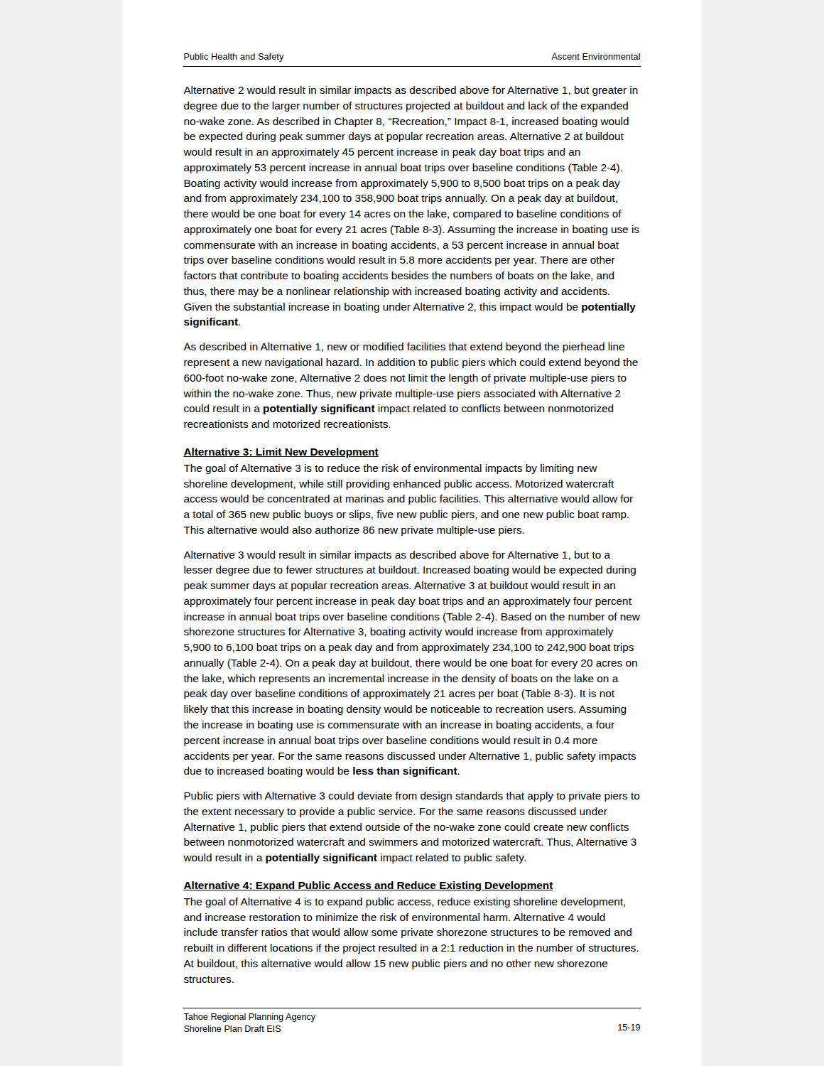Public Health and Safety
Ascent Environmental
Alternative 2 would result in similar impacts as described above for Alternative 1, but greater in degree due to the larger number of structures projected at buildout and lack of the expanded no-wake zone. As described in Chapter 8, “Recreation,” Impact 8-1, increased boating would be expected during peak summer days at popular recreation areas. Alternative 2 at buildout would result in an approximately 45 percent increase in peak day boat trips and an approximately 53 percent increase in annual boat trips over baseline conditions (Table 2-4). Boating activity would increase from approximately 5,900 to 8,500 boat trips on a peak day and from approximately 234,100 to 358,900 boat trips annually. On a peak day at buildout, there would be one boat for every 14 acres on the lake, compared to baseline conditions of approximately one boat for every 21 acres (Table 8-3). Assuming the increase in boating use is commensurate with an increase in boating accidents, a 53 percent increase in annual boat trips over baseline conditions would result in 5.8 more accidents per year. There are other factors that contribute to boating accidents besides the numbers of boats on the lake, and thus, there may be a nonlinear relationship with increased boating activity and accidents. Given the substantial increase in boating under Alternative 2, this impact would be potentially significant.
As described in Alternative 1, new or modified facilities that extend beyond the pierhead line represent a new navigational hazard. In addition to public piers which could extend beyond the 600-foot no-wake zone, Alternative 2 does not limit the length of private multiple-use piers to within the no-wake zone. Thus, new private multiple-use piers associated with Alternative 2 could result in a potentially significant impact related to conflicts between nonmotorized recreationists and motorized recreationists.
Alternative 3: Limit New Development
The goal of Alternative 3 is to reduce the risk of environmental impacts by limiting new shoreline development, while still providing enhanced public access. Motorized watercraft access would be concentrated at marinas and public facilities. This alternative would allow for a total of 365 new public buoys or slips, five new public piers, and one new public boat ramp. This alternative would also authorize 86 new private multiple-use piers.
Alternative 3 would result in similar impacts as described above for Alternative 1, but to a lesser degree due to fewer structures at buildout. Increased boating would be expected during peak summer days at popular recreation areas. Alternative 3 at buildout would result in an approximately four percent increase in peak day boat trips and an approximately four percent increase in annual boat trips over baseline conditions (Table 2-4). Based on the number of new shorezone structures for Alternative 3, boating activity would increase from approximately 5,900 to 6,100 boat trips on a peak day and from approximately 234,100 to 242,900 boat trips annually (Table 2-4). On a peak day at buildout, there would be one boat for every 20 acres on the lake, which represents an incremental increase in the density of boats on the lake on a peak day over baseline conditions of approximately 21 acres per boat (Table 8-3). It is not likely that this increase in boating density would be noticeable to recreation users. Assuming the increase in boating use is commensurate with an increase in boating accidents, a four percent increase in annual boat trips over baseline conditions would result in 0.4 more accidents per year. For the same reasons discussed under Alternative 1, public safety impacts due to increased boating would be less than significant.
Public piers with Alternative 3 could deviate from design standards that apply to private piers to the extent necessary to provide a public service. For the same reasons discussed under Alternative 1, public piers that extend outside of the no-wake zone could create new conflicts between nonmotorized watercraft and swimmers and motorized watercraft. Thus, Alternative 3 would result in a potentially significant impact related to public safety.
Alternative 4: Expand Public Access and Reduce Existing Development
The goal of Alternative 4 is to expand public access, reduce existing shoreline development, and increase restoration to minimize the risk of environmental harm. Alternative 4 would include transfer ratios that would allow some private shorezone structures to be removed and rebuilt in different locations if the project resulted in a 2:1 reduction in the number of structures. At buildout, this alternative would allow 15 new public piers and no other new shorezone structures.
Tahoe Regional Planning Agency
Shoreline Plan Draft EIS
15-19